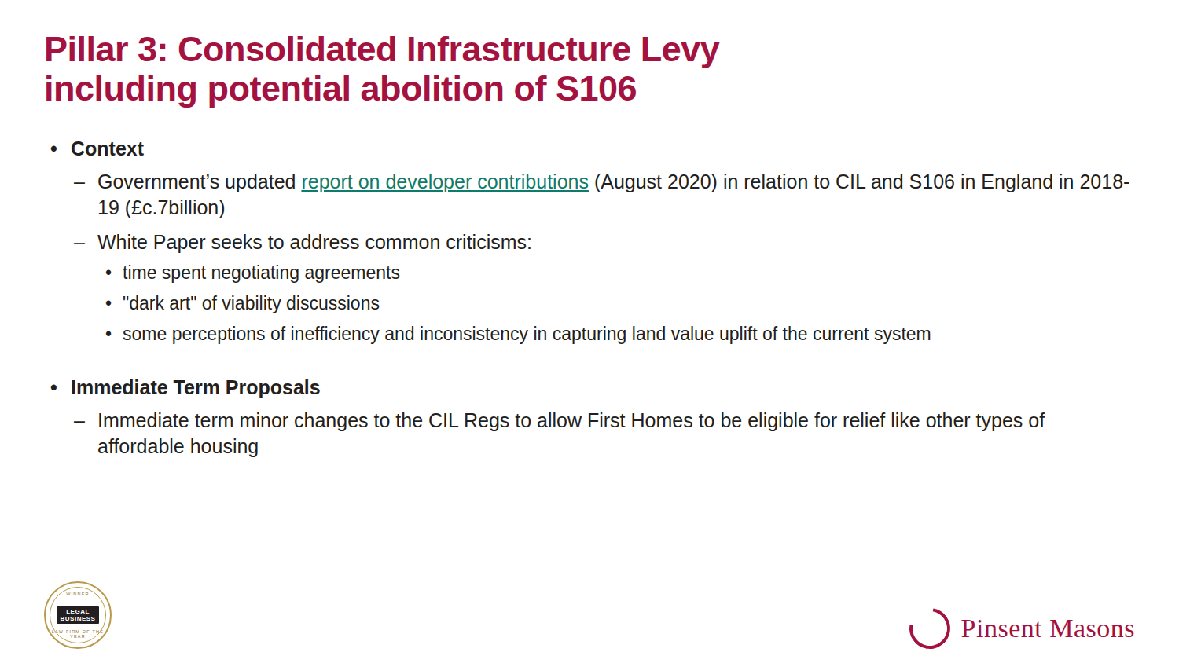Pillar 3: Consolidated Infrastructure Levy
including potential abolition of S106
Context
Government’s updated report on developer contributions (August 2020) in relation to CIL and S106 in England in 2018-19 (£c.7billion)
White Paper seeks to address common criticisms:
time spent negotiating agreements
"dark art" of viability discussions
some perceptions of inefficiency and inconsistency in capturing land value uplift of the current system
Immediate Term Proposals
Immediate term minor changes to the CIL Regs to allow First Homes to be eligible for relief like other types of affordable housing
Winner
LEGAL
BUSINESS
Law Firm of the Year
Pinsent Masons